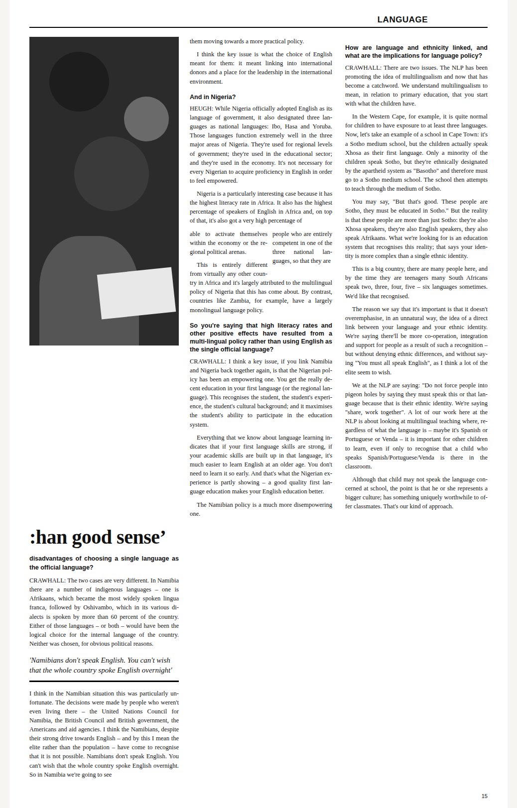LANGUAGE
them moving towards a more practical policy.
I think the key issue is what the choice of English meant for them: it meant linking into international donors and a place for the leadership in the international environment.
And in Nigeria?
HEUGH: While Nigeria officially adopted English as its language of government, it also designated three languages as national languages: Ibo, Hasa and Yoruba. Those languages function extremely well in the three major areas of Nigeria. They're used for regional levels of government; they're used in the educational sector; and they're used in the economy. It's not necessary for every Nigerian to acquire proficiency in English in order to feel empowered.
Nigeria is a particularly interesting case because it has the highest literacy rate in Africa. It also has the highest percentage of speakers of English in Africa and, on top of that, it's also got a very high percentage of
people who are entirely competent in one of the three national languages, so that they are
able to activate themselves within the economy or the regional political arenas.
This is entirely different from virtually any other country in Africa and it's largely attributed to the multilingual policy of Nigeria that this has come about. By contrast, countries like Zambia, for example, have a largely monolingual language policy.
So you're saying that high literacy rates and other positive effects have resulted from a multi-lingual policy rather than using English as the single official language?
CRAWHALL: I think a key issue, if you link Namibia and Nigeria back together again, is that the Nigerian policy has been an empowering one. You get the really decent education in your first language (or the regional language). This recognises the student, the student's experience, the student's cultural background; and it maximises the student's ability to participate in the education system.
Everything that we know about language learning indicates that if your first language skills are strong, if your academic skills are built up in that language, it's much easier to learn English at an older age. You don't need to learn it so early. And that's what the Nigerian experience is partly showing – a good quality first language education makes your English education better.
The Namibian policy is a much more disempowering one.
How are language and ethnicity linked, and what are the implications for language policy?
CRAWHALL: There are two issues. The NLP has been promoting the idea of multilingualism and now that has become a catchword. We understand multilingualism to mean, in relation to primary education, that you start with what the children have.
In the Western Cape, for example, it is quite normal for children to have exposure to at least three languages. Now, let's take an example of a school in Cape Town: it's a Sotho medium school, but the children actually speak Xhosa as their first language. Only a minority of the children speak Sotho, but they're ethnically designated by the apartheid system as "Basotho" and therefore must go to a Sotho medium school. The school then attempts to teach through the medium of Sotho.
You may say, "But that's good. These people are Sotho, they must be educated in Sotho." But the reality is that these people are more than just Sotho: they're also Xhosa speakers, they're also English speakers, they also speak Afrikaans. What we're looking for is an education system that recognises this reality; that says your identity is more complex than a single ethnic identity.
This is a big country, there are many people here, and by the time they are teenagers many South Africans speak two, three, four, five – six languages sometimes. We'd like that recognised.
The reason we say that it's important is that it doesn't overemphasise, in an unnatural way, the idea of a direct link between your language and your ethnic identity. We're saying there'll be more co-operation, integration and support for people as a result of such a recognition – but without denying ethnic differences, and without saying "You must all speak English", as I think a lot of the elite seem to wish.
We at the NLP are saying: "Do not force people into pigeon holes by saying they must speak this or that language because that is their ethnic identity. We're saying "share, work together". A lot of our work here at the NLP is about looking at multilingual teaching where, regardless of what the language is – maybe it's Spanish or Portuguese or Venda – it is important for other children to learn, even if only to recognise that a child who speaks Spanish/Portuguese/Venda is there in the classroom.
Although that child may not speak the language concerned at school, the point is that he or she represents a bigger culture; has something uniquely worthwhile to offer classmates. That's our kind of approach.
:han good sense’
disadvantages of choosing a single language as the official language?
CRAWHALL: The two cases are very different. In Namibia there are a number of indigenous languages – one is Afrikaans, which became the most widely spoken lingua franca, followed by Oshivambo, which in its various dialects is spoken by more than 60 percent of the country. Either of those languages – or both – would have been the logical choice for the internal language of the country. Neither was chosen, for obvious political reasons.
'Namibians don't speak English. You can't wish that the whole country spoke English overnight'
I think in the Namibian situation this was particularly unfortunate. The decisions were made by people who weren't even living there – the United Nations Council for Namibia, the British Council and British government, the Americans and aid agencies. I think the Namibians, despite their strong drive towards English – and by this I mean the elite rather than the population – have come to recognise that it is not possible. Namibians don't speak English. You can't wish that the whole country spoke English overnight. So in Namibia we're going to see
15